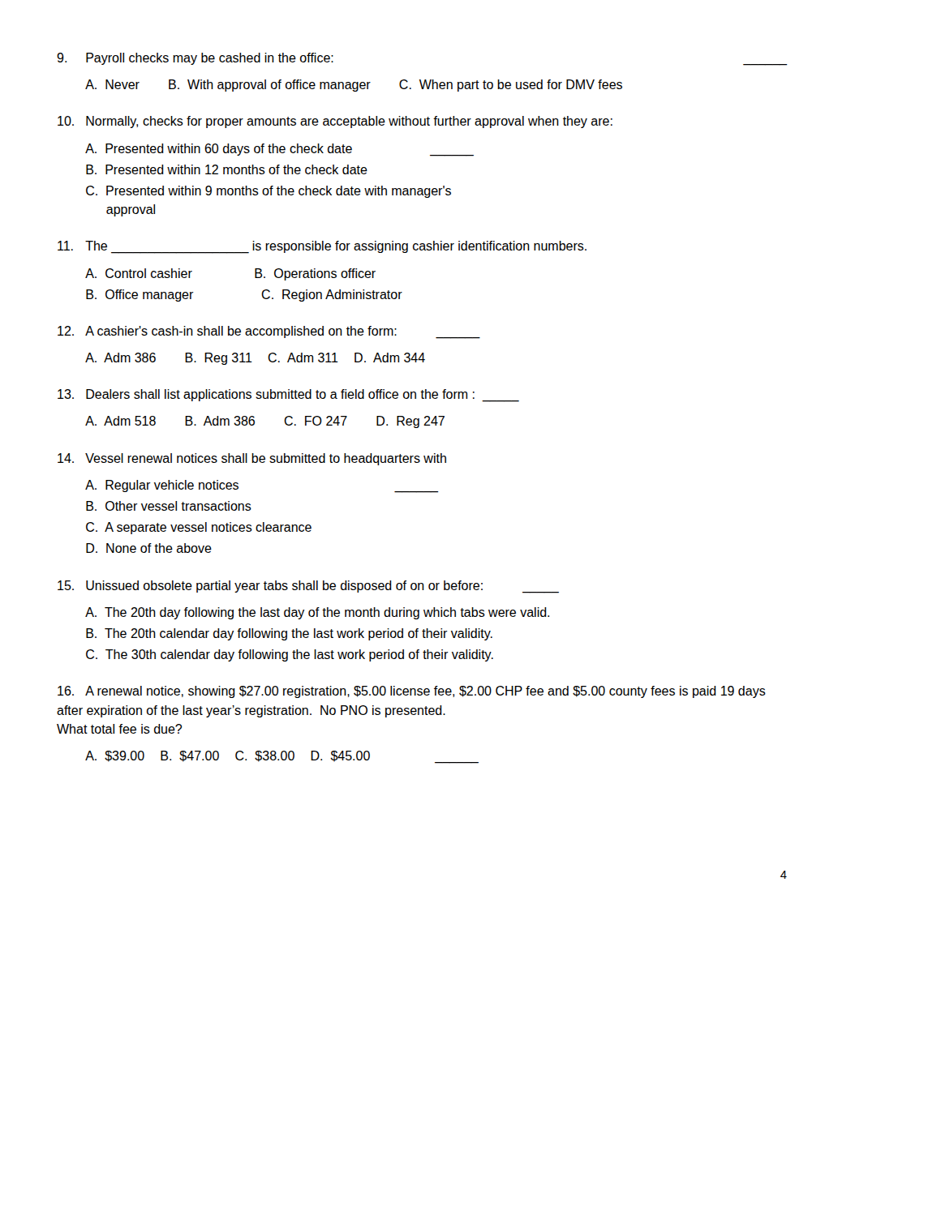9. Payroll checks may be cashed in the office: ______
A. Never B. With approval of office manager C. When part to be used for DMV fees
10. Normally, checks for proper amounts are acceptable without further approval when they are:
A. Presented within 60 days of the check date ______
B. Presented within 12 months of the check date
C. Presented within 9 months of the check date with manager's
approval
11. The ___________________ is responsible for assigning cashier identification numbers.
A. Control cashier B. Operations officer
B. Office manager C. Region Administrator
12. A cashier's cash-in shall be accomplished on the form: ______
A. Adm 386 B. Reg 311 C. Adm 311 D. Adm 344
13. Dealers shall list applications submitted to a field office on the form : _____
A. Adm 518 B. Adm 386 C. FO 247 D. Reg 247
14. Vessel renewal notices shall be submitted to headquarters with
A. Regular vehicle notices ______
B. Other vessel transactions
C. A separate vessel notices clearance
D. None of the above
15. Unissued obsolete partial year tabs shall be disposed of on or before: _____
A. The 20th day following the last day of the month during which tabs were valid.
B. The 20th calendar day following the last work period of their validity.
C. The 30th calendar day following the last work period of their validity.
16. A renewal notice, showing $27.00 registration, $5.00 license fee, $2.00 CHP fee and $5.00 county fees is paid 19 days after expiration of the last year’s registration. No PNO is presented.
What total fee is due?
A. $39.00 B. $47.00 C. $38.00 D. $45.00 ______
4